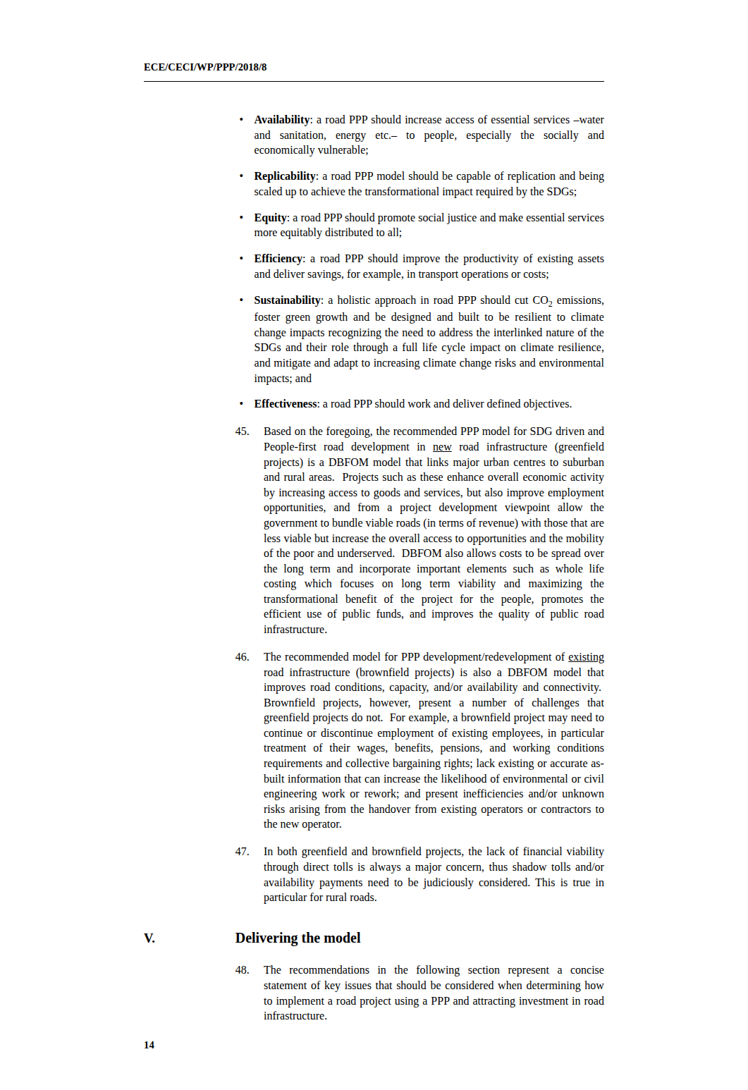ECE/CECI/WP/PPP/2018/8
Availability: a road PPP should increase access of essential services –water and sanitation, energy etc.– to people, especially the socially and economically vulnerable;
Replicability: a road PPP model should be capable of replication and being scaled up to achieve the transformational impact required by the SDGs;
Equity: a road PPP should promote social justice and make essential services more equitably distributed to all;
Efficiency: a road PPP should improve the productivity of existing assets and deliver savings, for example, in transport operations or costs;
Sustainability: a holistic approach in road PPP should cut CO2 emissions, foster green growth and be designed and built to be resilient to climate change impacts recognizing the need to address the interlinked nature of the SDGs and their role through a full life cycle impact on climate resilience, and mitigate and adapt to increasing climate change risks and environmental impacts; and
Effectiveness: a road PPP should work and deliver defined objectives.
45. Based on the foregoing, the recommended PPP model for SDG driven and People-first road development in new road infrastructure (greenfield projects) is a DBFOM model that links major urban centres to suburban and rural areas. Projects such as these enhance overall economic activity by increasing access to goods and services, but also improve employment opportunities, and from a project development viewpoint allow the government to bundle viable roads (in terms of revenue) with those that are less viable but increase the overall access to opportunities and the mobility of the poor and underserved. DBFOM also allows costs to be spread over the long term and incorporate important elements such as whole life costing which focuses on long term viability and maximizing the transformational benefit of the project for the people, promotes the efficient use of public funds, and improves the quality of public road infrastructure.
46. The recommended model for PPP development/redevelopment of existing road infrastructure (brownfield projects) is also a DBFOM model that improves road conditions, capacity, and/or availability and connectivity. Brownfield projects, however, present a number of challenges that greenfield projects do not. For example, a brownfield project may need to continue or discontinue employment of existing employees, in particular treatment of their wages, benefits, pensions, and working conditions requirements and collective bargaining rights; lack existing or accurate as-built information that can increase the likelihood of environmental or civil engineering work or rework; and present inefficiencies and/or unknown risks arising from the handover from existing operators or contractors to the new operator.
47. In both greenfield and brownfield projects, the lack of financial viability through direct tolls is always a major concern, thus shadow tolls and/or availability payments need to be judiciously considered. This is true in particular for rural roads.
V. Delivering the model
48. The recommendations in the following section represent a concise statement of key issues that should be considered when determining how to implement a road project using a PPP and attracting investment in road infrastructure.
14